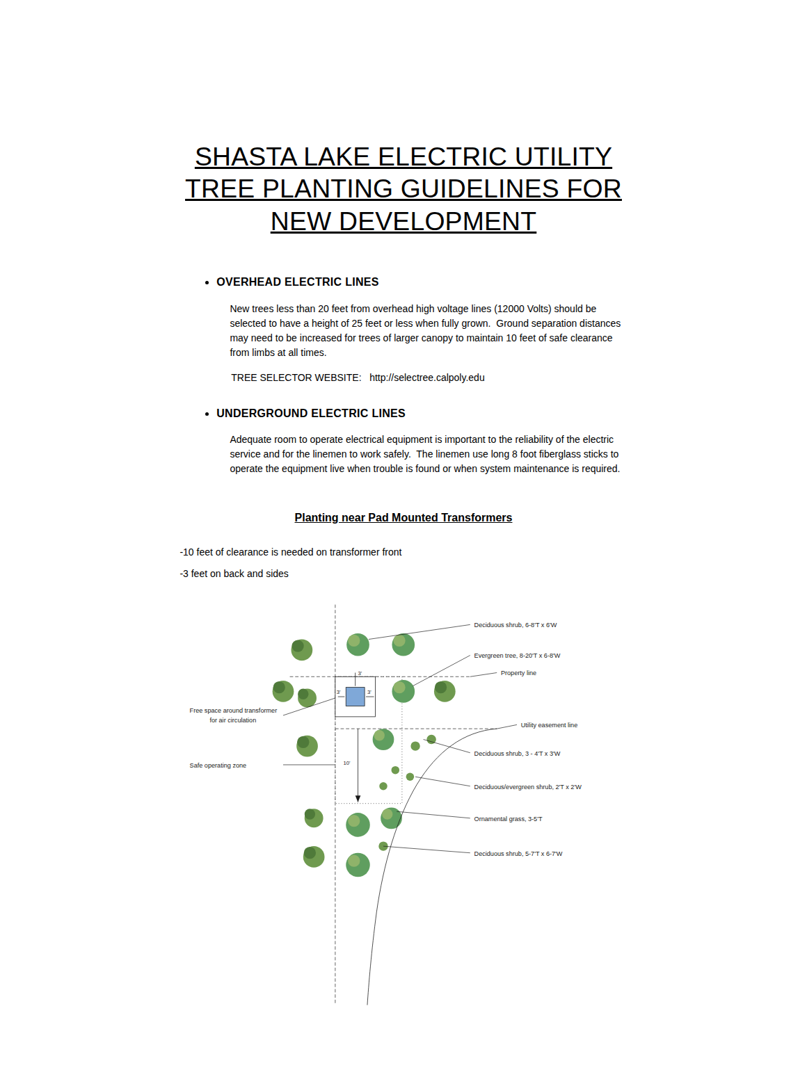SHASTA LAKE ELECTRIC UTILITY TREE PLANTING GUIDELINES FOR NEW DEVELOPMENT
OVERHEAD ELECTRIC LINES
New trees less than 20 feet from overhead high voltage lines (12000 Volts) should be selected to have a height of 25 feet or less when fully grown. Ground separation distances may need to be increased for trees of larger canopy to maintain 10 feet of safe clearance from limbs at all times.
TREE SELECTOR WEBSITE: http://selectree.calpoly.edu
UNDERGROUND ELECTRIC LINES
Adequate room to operate electrical equipment is important to the reliability of the electric service and for the linemen to work safely. The linemen use long 8 foot fiberglass sticks to operate the equipment live when trouble is found or when system maintenance is required.
Planting near Pad Mounted Transformers
-10 feet of clearance is needed on transformer front
-3 feet on back and sides
3' 3' 3' 10' Deciduous shrub, 6-8'T x 6'W Evergreen tree, 8-20'T x 6-8'W Property line Utility easement line Deciduous shrub, 3 - 4'T x 3'W Deciduous/evergreen shrub, 2'T x 2'W Ornamental grass, 3-5'T Deciduous shrub, 5-7'T x 6-7'W Free space around transformer for air circulation Safe operating zone